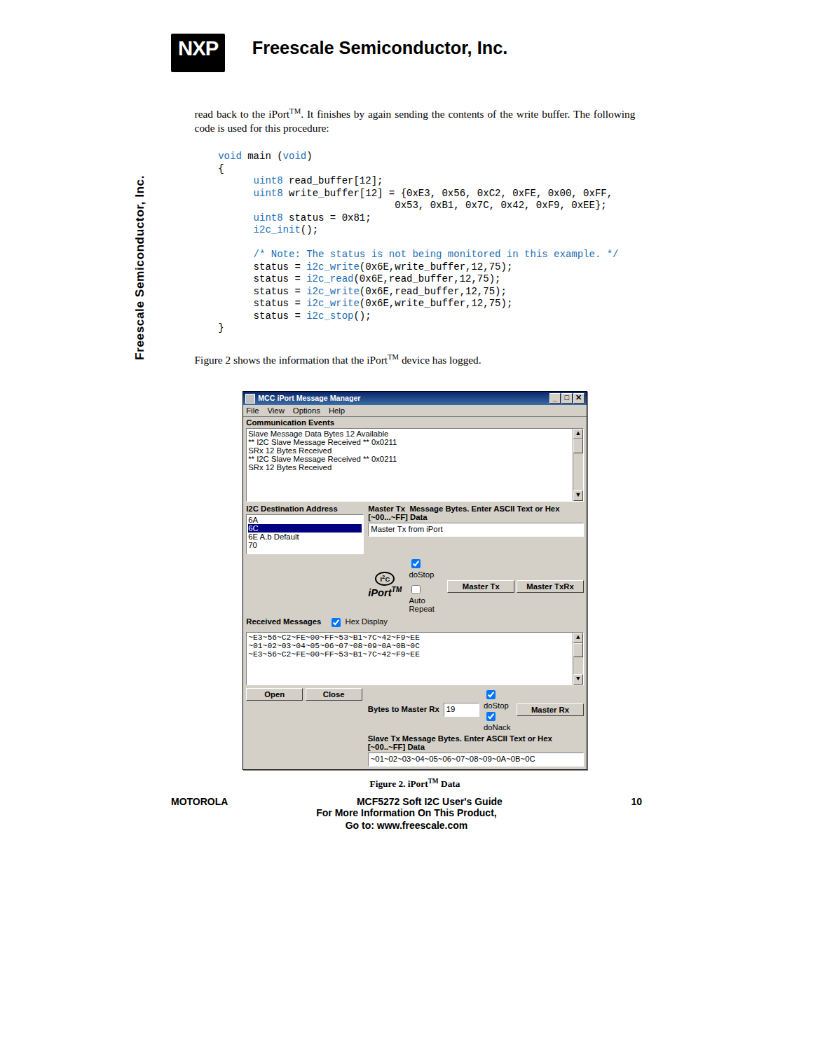NXP
Freescale Semiconductor, Inc.
Freescale Semiconductor, Inc.
read back to the iPortTM. It finishes by again sending the contents of the write buffer. The following code is used for this procedure:
void main (void)
{
      uint8 read_buffer[12];
      uint8 write_buffer[12] = {0xE3, 0x56, 0xC2, 0xFE, 0x00, 0xFF,
                              0x53, 0xB1, 0x7C, 0x42, 0xF9, 0xEE};
      uint8 status = 0x81;
      i2c_init();

      /* Note: The status is not being monitored in this example. */
      status = i2c_write(0x6E,write_buffer,12,75);
      status = i2c_read(0x6E,read_buffer,12,75);
      status = i2c_write(0x6E,read_buffer,12,75);
      status = i2c_write(0x6E,write_buffer,12,75);
      status = i2c_stop();
}
Figure 2 shows the information that the iPortTM device has logged.
MCC iPort Message Manager
_□✕
File View Options Help
Communication Events
Slave Message Data Bytes 12 Available
** I2C Slave Message Received ** 0x0211
SRx 12 Bytes Received
** I2C Slave Message Received ** 0x0211
SRx 12 Bytes Received
▲
▼
I2C Destination Address
6A
6C
6E A.b Default
70
Master Tx Message Bytes. Enter ASCII Text or Hex [~00...~FF] Data
Master Tx from iPort
I2C
iPortTM
doStop
Auto Repeat
Master Tx
Master TxRx
Received Messages Hex Display
~E3~56~C2~FE~00~FF~53~B1~7C~42~F9~EE
~01~02~03~04~05~06~07~08~09~0A~0B~0C
~E3~56~C2~FE~00~FF~53~B1~7C~42~F9~EE
▲
▼
Open
Close
Bytes to Master Rx 19 doStop
doNack Master Rx
Slave Tx Message Bytes. Enter ASCII Text or Hex [~00..~FF] Data
~01~02~03~04~05~06~07~08~09~0A~0B~0C
Figure 2. iPortTM Data
MOTOROLA
MCF5272 Soft I2C User's Guide
10
For More Information On This Product,
Go to: www.freescale.com